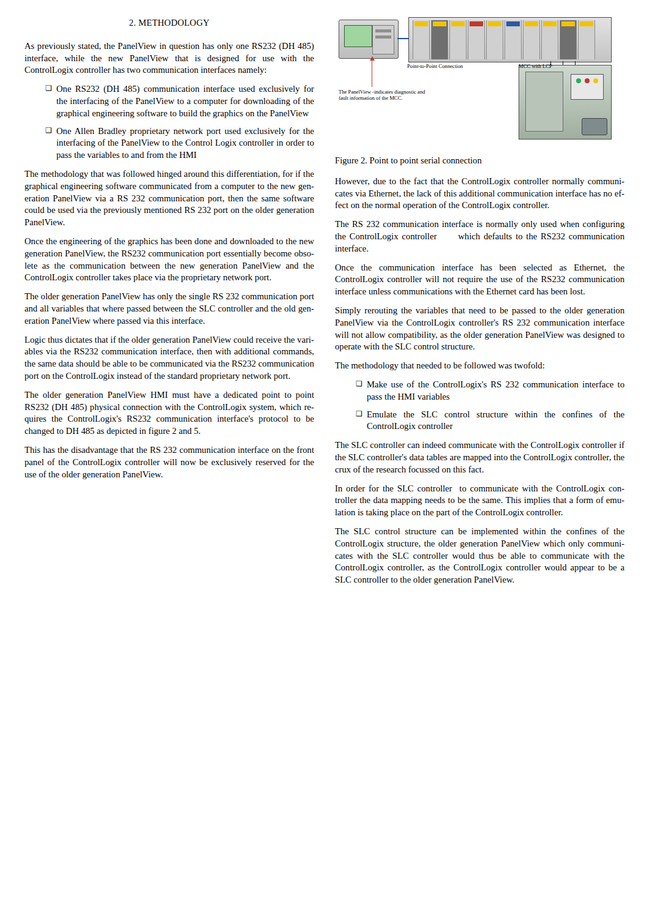2. METHODOLOGY
As previously stated, the PanelView in question has only one RS232 (DH 485) interface, while the new PanelView that is designed for use with the ControlLogix controller has two communication interfaces namely:
One RS232 (DH 485) communication interface used exclusively for the interfacing of the PanelView to a computer for downloading of the graphical engineering software to build the graphics on the PanelView
One Allen Bradley proprietary network port used exclusively for the interfacing of the PanelView to the Control Logix controller in order to pass the variables to and from the HMI
The methodology that was followed hinged around this differentiation, for if the graphical engineering software communicated from a computer to the new generation PanelView via a RS 232 communication port, then the same software could be used via the previously mentioned RS 232 port on the older generation PanelView.
Once the engineering of the graphics has been done and downloaded to the new generation PanelView, the RS232 communication port essentially become obsolete as the communication between the new generation PanelView and the ControlLogix controller takes place via the proprietary network port.
The older generation PanelView has only the single RS 232 communication port and all variables that where passed between the SLC controller and the old generation PanelView where passed via this interface.
Logic thus dictates that if the older generation PanelView could receive the variables via the RS232 communication interface, then with additional commands, the same data should be able to be communicated via the RS232 communication port on the ControlLogix instead of the standard proprietary network port.
The older generation PanelView HMI must have a dedicated point to point RS232 (DH 485) physical connection with the ControlLogix system, which requires the ControlLogix's RS232 communication interface's protocol to be changed to DH 485 as depicted in figure 2 and 5.
This has the disadvantage that the RS 232 communication interface on the front panel of the ControlLogix controller will now be exclusively reserved for the use of the older generation PanelView.
Point-to-Point Connection
MCC with LCP
The PanelView -indicates diagnostic and fault information of the MCC.
Figure 2. Point to point serial connection
However, due to the fact that the ControlLogix controller normally communicates via Ethernet, the lack of this additional communication interface has no effect on the normal operation of the ControlLogix controller.
The RS 232 communication interface is normally only used when configuring the ControlLogix controller which defaults to the RS232 communication interface.
Once the communication interface has been selected as Ethernet, the ControlLogix controller will not require the use of the RS232 communication interface unless communications with the Ethernet card has been lost.
Simply rerouting the variables that need to be passed to the older generation PanelView via the ControlLogix controller's RS 232 communication interface will not allow compatibility, as the older generation PanelView was designed to operate with the SLC control structure.
The methodology that needed to be followed was twofold:
Make use of the ControlLogix's RS 232 communication interface to pass the HMI variables
Emulate the SLC control structure within the confines of the ControlLogix controller
The SLC controller can indeed communicate with the ControlLogix controller if the SLC controller's data tables are mapped into the ControlLogix controller, the crux of the research focussed on this fact.
In order for the SLC controller to communicate with the ControlLogix controller the data mapping needs to be the same. This implies that a form of emulation is taking place on the part of the ControlLogix controller.
The SLC control structure can be implemented within the confines of the ControlLogix structure, the older generation PanelView which only communicates with the SLC controller would thus be able to communicate with the ControlLogix controller, as the ControlLogix controller would appear to be a SLC controller to the older generation PanelView.